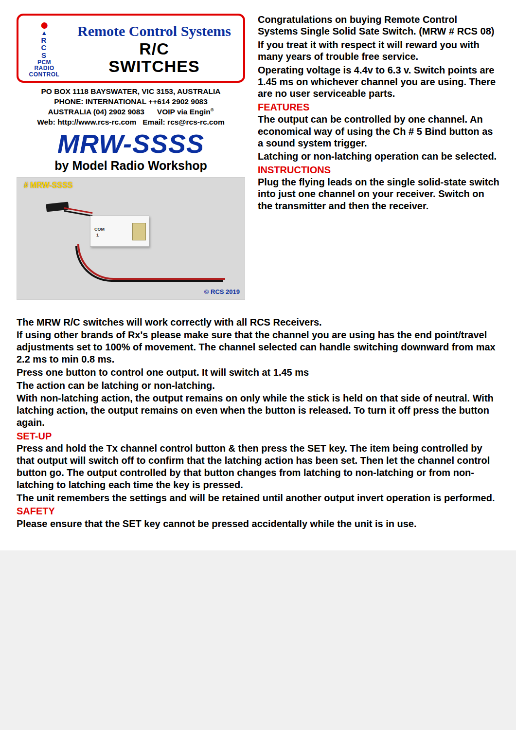●
▲
R
C
S
PCM
RADIO
CONTROL
Remote Control Systems
R/C
SWITCHES
PO BOX 1118 BAYSWATER, VIC 3153, AUSTRALIA
PHONE: INTERNATIONAL ++614 2902 9083
AUSTRALIA (04) 2902 9083 VOIP via Engin®
Web: http://www.rcs-rc.com Email: rcs@rcs-rc.com
MRW-SSSS
by Model Radio Workshop
# MRW-SSSS COM 1 © RCS 2019
Congratulations on buying Remote Control Systems Single Solid Sate Switch. (MRW # RCS 08)
If you treat it with respect it will reward you with many years of trouble free service.
Operating voltage is 4.4v to 6.3 v. Switch points are 1.45 ms on whichever channel you are using. There are no user serviceable parts.
FEATURES
The output can be controlled by one channel. An economical way of using the Ch # 5 Bind button as a sound system trigger.
Latching or non-latching operation can be selected.
INSTRUCTIONS
Plug the flying leads on the single solid-state switch into just one channel on your receiver. Switch on the transmitter and then the receiver.
The MRW R/C switches will work correctly with all RCS Receivers.
If using other brands of Rx's please make sure that the channel you are using has the end point/travel adjustments set to 100% of movement. The channel selected can handle switching downward from max 2.2 ms to min 0.8 ms.
Press one button to control one output. It will switch at 1.45 ms
The action can be latching or non-latching.
With non-latching action, the output remains on only while the stick is held on that side of neutral. With latching action, the output remains on even when the button is released. To turn it off press the button again.
SET-UP
Press and hold the Tx channel control button & then press the SET key. The item being controlled by that output will switch off to confirm that the latching action has been set. Then let the channel control button go. The output controlled by that button changes from latching to non-latching or from non-latching to latching each time the key is pressed.
The unit remembers the settings and will be retained until another output invert operation is performed.
SAFETY
Please ensure that the SET key cannot be pressed accidentally while the unit is in use.